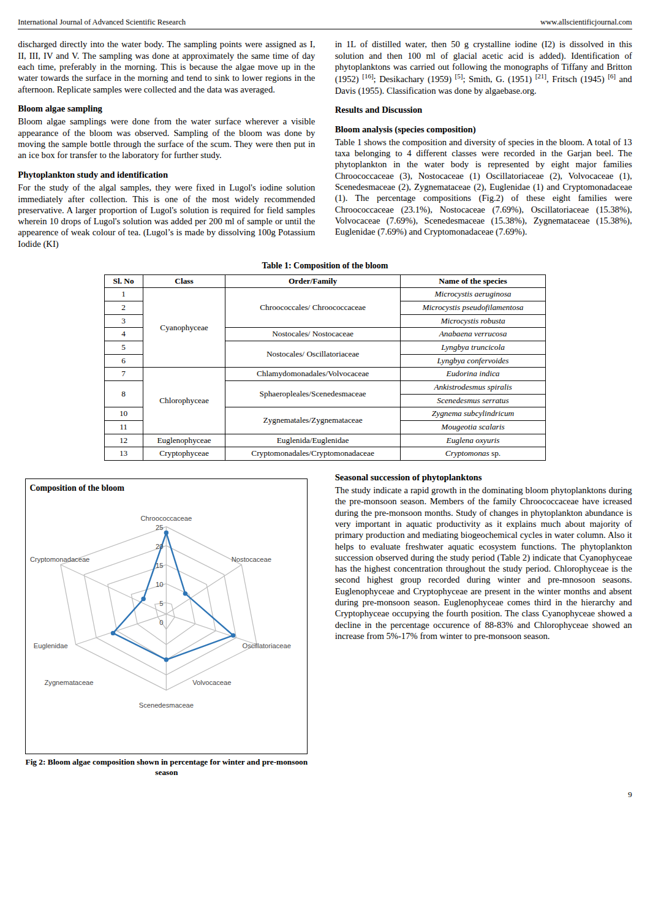International Journal of Advanced Scientific Research www.allscientificjournal.com
discharged directly into the water body. The sampling points were assigned as I, II, III, IV and V. The sampling was done at approximately the same time of day each time, preferably in the morning. This is because the algae move up in the water towards the surface in the morning and tend to sink to lower regions in the afternoon. Replicate samples were collected and the data was averaged.
Bloom algae sampling
Bloom algae samplings were done from the water surface wherever a visible appearance of the bloom was observed. Sampling of the bloom was done by moving the sample bottle through the surface of the scum. They were then put in an ice box for transfer to the laboratory for further study.
Phytoplankton study and identification
For the study of the algal samples, they were fixed in Lugol's iodine solution immediately after collection. This is one of the most widely recommended preservative. A larger proportion of Lugol's solution is required for field samples wherein 10 drops of Lugol's solution was added per 200 ml of sample or until the appearence of weak colour of tea. (Lugol’s is made by dissolving 100g Potassium Iodide (KI)
in 1L of distilled water, then 50 g crystalline iodine (I2) is dissolved in this solution and then 100 ml of glacial acetic acid is added). Identification of phytoplanktons was carried out following the monographs of Tiffany and Britton (1952) [16]; Desikachary (1959) [5]; Smith, G. (1951) [21], Fritsch (1945) [6] and Davis (1955). Classification was done by algaebase.org.
Results and Discussion
Bloom analysis (species composition)
Table 1 shows the composition and diversity of species in the bloom. A total of 13 taxa belonging to 4 different classes were recorded in the Garjan beel. The phytoplankton in the water body is represented by eight major families Chroococcaceae (3), Nostocaceae (1) Oscillatoriaceae (2), Volvocaceae (1), Scenedesmaceae (2), Zygnemataceae (2), Euglenidae (1) and Cryptomonadaceae (1). The percentage compositions (Fig.2) of these eight families were Chroococcaceae (23.1%), Nostocaceae (7.69%), Oscillatoriaceae (15.38%), Volvocaceae (7.69%), Scenedesmaceae (15.38%), Zygnemataceae (15.38%), Euglenidae (7.69%) and Cryptomonadaceae (7.69%).
Table 1: Composition of the bloom
| Sl. No | Class | Order/Family | Name of the species |
| --- | --- | --- | --- |
| 1 | Cyanophyceae | Chroococcales/ Chroococcaceae | Microcystis aeruginosa |
| 2 | Microcystis pseudofilamentosa |
| 3 | Microcystis robusta |
| 4 | Nostocales/ Nostocaceae | Anabaena verrucosa |
| 5 | Nostocales/ Oscillatoriaceae | Lyngbya truncicola |
| 6 | Lyngbya confervoides |
| 7 | Chlorophyceae | Chlamydomonadales/Volvocaceae | Eudorina indica |
| 8 | Sphaeropleales/Scenedesmaceae | Ankistrodesmus spiralis |
| Scenedesmus serratus |
| 10 | Zygnematales/Zygnemataceae | Zygnema subcylindricum |
| 11 | Mougeotia scalaris |
| 12 | Euglenophyceae | Euglenida/Euglenidae | Euglena oxyuris |
| 13 | Cryptophyceae | Cryptomonadales/Cryptomonadaceae | Cryptomonas sp. |
Composition of the bloom
Chroococcaceae Nostocaceae Oscillatoriaceae Volvocaceae Scenedesmaceae Zygnemataceae Euglenidae Cryptomonadaceae 25 20 15 10 5 0
Fig 2: Bloom algae composition shown in percentage for winter and pre-monsoon season
Seasonal succession of phytoplanktons
The study indicate a rapid growth in the dominating bloom phytoplanktons during the pre-monsoon season. Members of the family Chroococcaceae have icreased during the pre-monsoon months. Study of changes in phytoplankton abundance is very important in aquatic productivity as it explains much about majority of primary production and mediating biogeochemical cycles in water column. Also it helps to evaluate freshwater aquatic ecosystem functions. The phytoplankton succession observed during the study period (Table 2) indicate that Cyanophyceae has the highest concentration throughout the study period. Chlorophyceae is the second highest group recorded during winter and pre-mnosoon seasons. Euglenophyceae and Cryptophyceae are present in the winter months and absent during pre-monsoon season. Euglenophyceae comes third in the hierarchy and Cryptophyceae occupying the fourth position. The class Cyanophyceae showed a decline in the percentage occurence of 88-83% and Chlorophyceae showed an increase from 5%-17% from winter to pre-monsoon season.
9